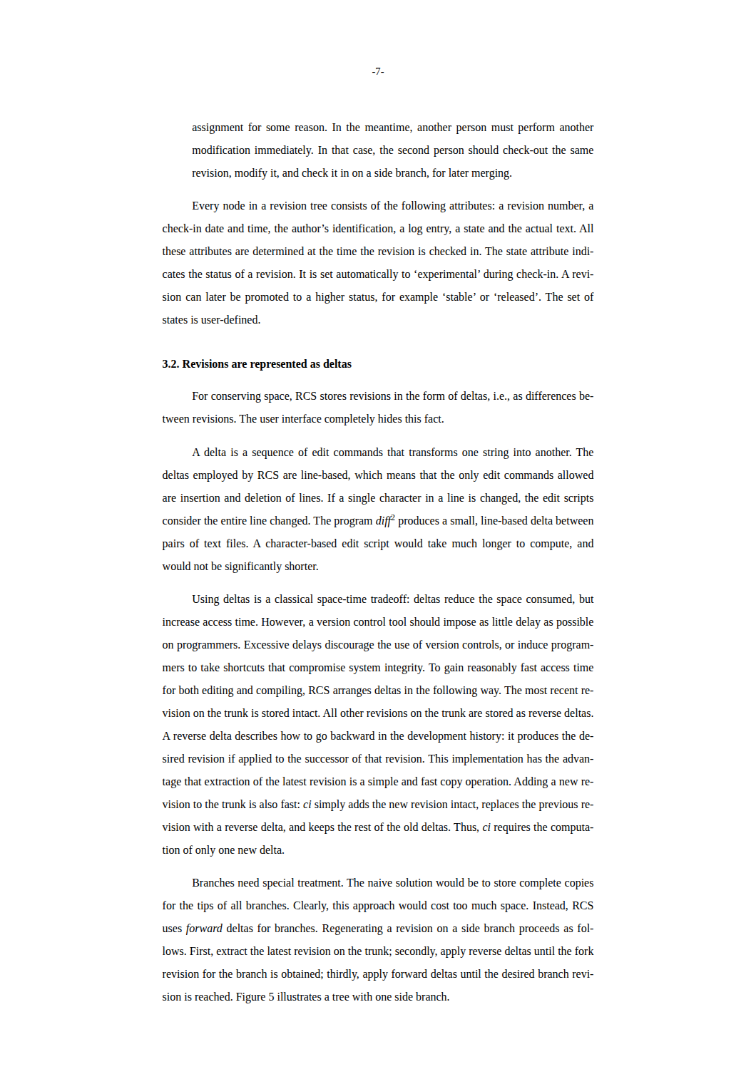-7-
assignment for some reason. In the meantime, another person must perform another modification immediately. In that case, the second person should check-out the same revision, modify it, and check it in on a side branch, for later merging.
Every node in a revision tree consists of the following attributes: a revision number, a check-in date and time, the author’s identification, a log entry, a state and the actual text. All these attributes are determined at the time the revision is checked in. The state attribute indicates the status of a revision. It is set automatically to ‘experimental’ during check-in. A revision can later be promoted to a higher status, for example ‘stable’ or ‘released’. The set of states is user-defined.
3.2. Revisions are represented as deltas
For conserving space, RCS stores revisions in the form of deltas, i.e., as differences between revisions. The user interface completely hides this fact.
A delta is a sequence of edit commands that transforms one string into another. The deltas employed by RCS are line-based, which means that the only edit commands allowed are insertion and deletion of lines. If a single character in a line is changed, the edit scripts consider the entire line changed. The program diff2 produces a small, line-based delta between pairs of text files. A character-based edit script would take much longer to compute, and would not be significantly shorter.
Using deltas is a classical space-time tradeoff: deltas reduce the space consumed, but increase access time. However, a version control tool should impose as little delay as possible on programmers. Excessive delays discourage the use of version controls, or induce programmers to take shortcuts that compromise system integrity. To gain reasonably fast access time for both editing and compiling, RCS arranges deltas in the following way. The most recent revision on the trunk is stored intact. All other revisions on the trunk are stored as reverse deltas. A reverse delta describes how to go backward in the development history: it produces the desired revision if applied to the successor of that revision. This implementation has the advantage that extraction of the latest revision is a simple and fast copy operation. Adding a new revision to the trunk is also fast: ci simply adds the new revision intact, replaces the previous revision with a reverse delta, and keeps the rest of the old deltas. Thus, ci requires the computation of only one new delta.
Branches need special treatment. The naive solution would be to store complete copies for the tips of all branches. Clearly, this approach would cost too much space. Instead, RCS uses forward deltas for branches. Regenerating a revision on a side branch proceeds as follows. First, extract the latest revision on the trunk; secondly, apply reverse deltas until the fork revision for the branch is obtained; thirdly, apply forward deltas until the desired branch revision is reached. Figure 5 illustrates a tree with one side branch.